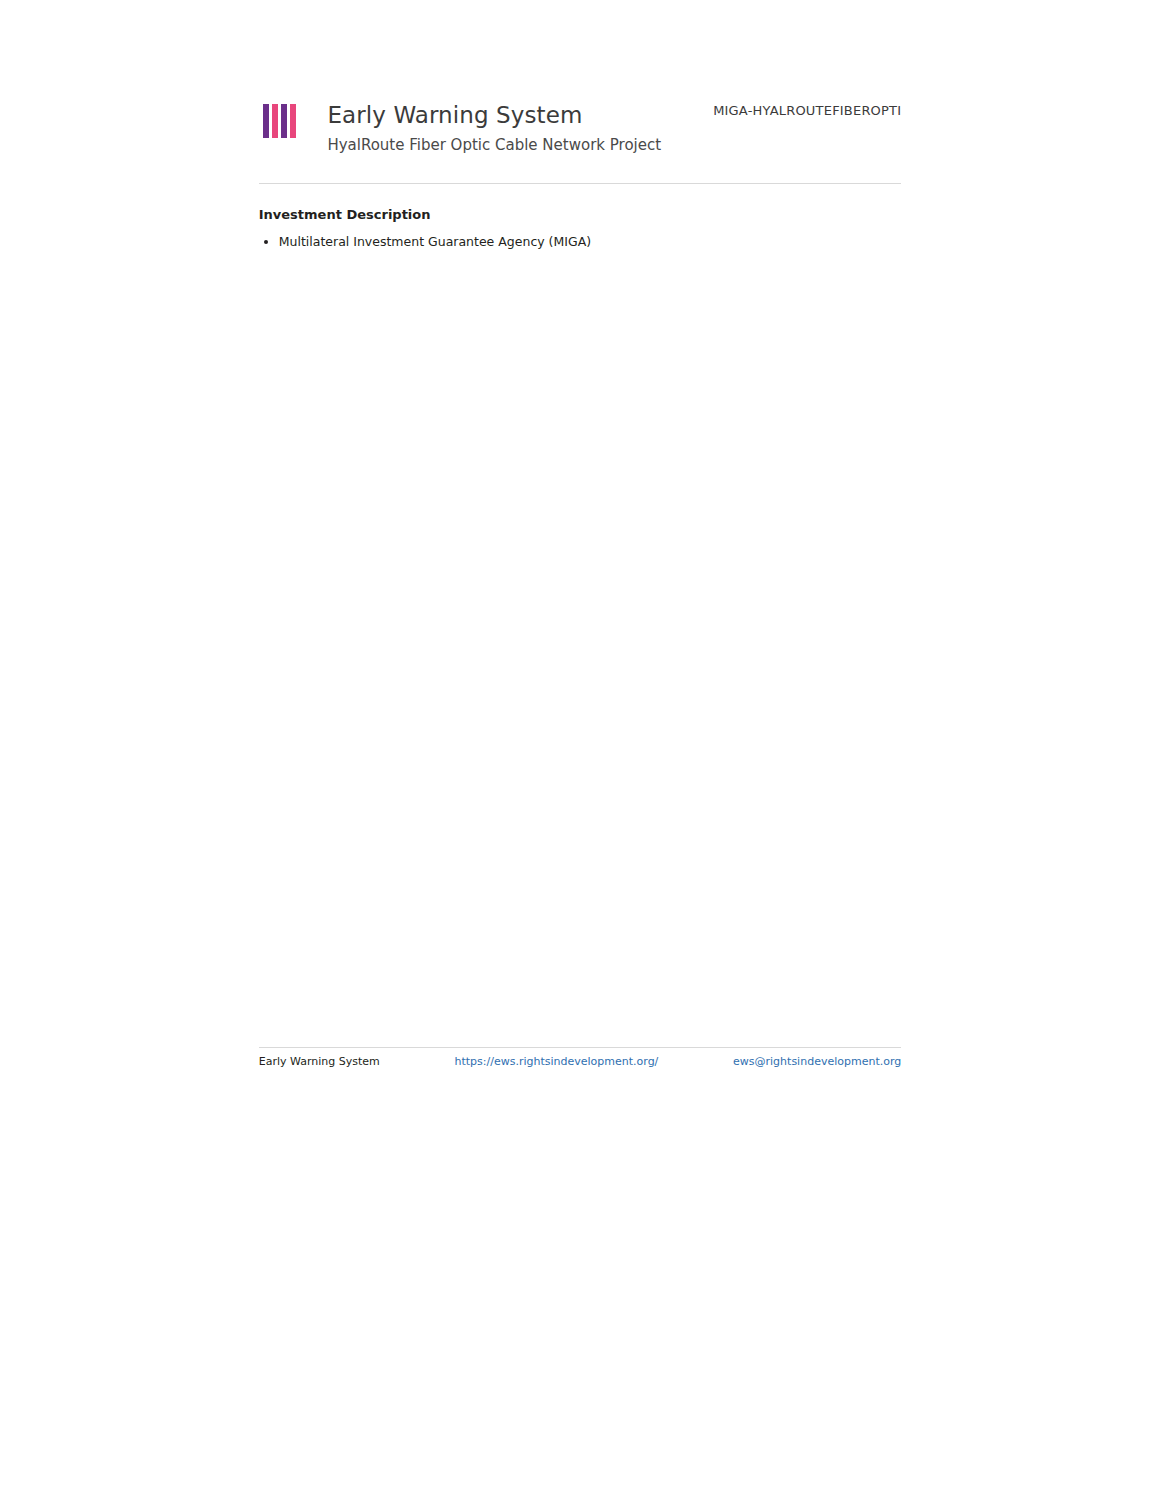Early Warning System
HyalRoute Fiber Optic Cable Network Project
MIGA-HYALROUTEFIBEROPTI
Investment Description
Multilateral Investment Guarantee Agency (MIGA)
Early Warning System
https://ews.rightsindevelopment.org/
ews@rightsindevelopment.org